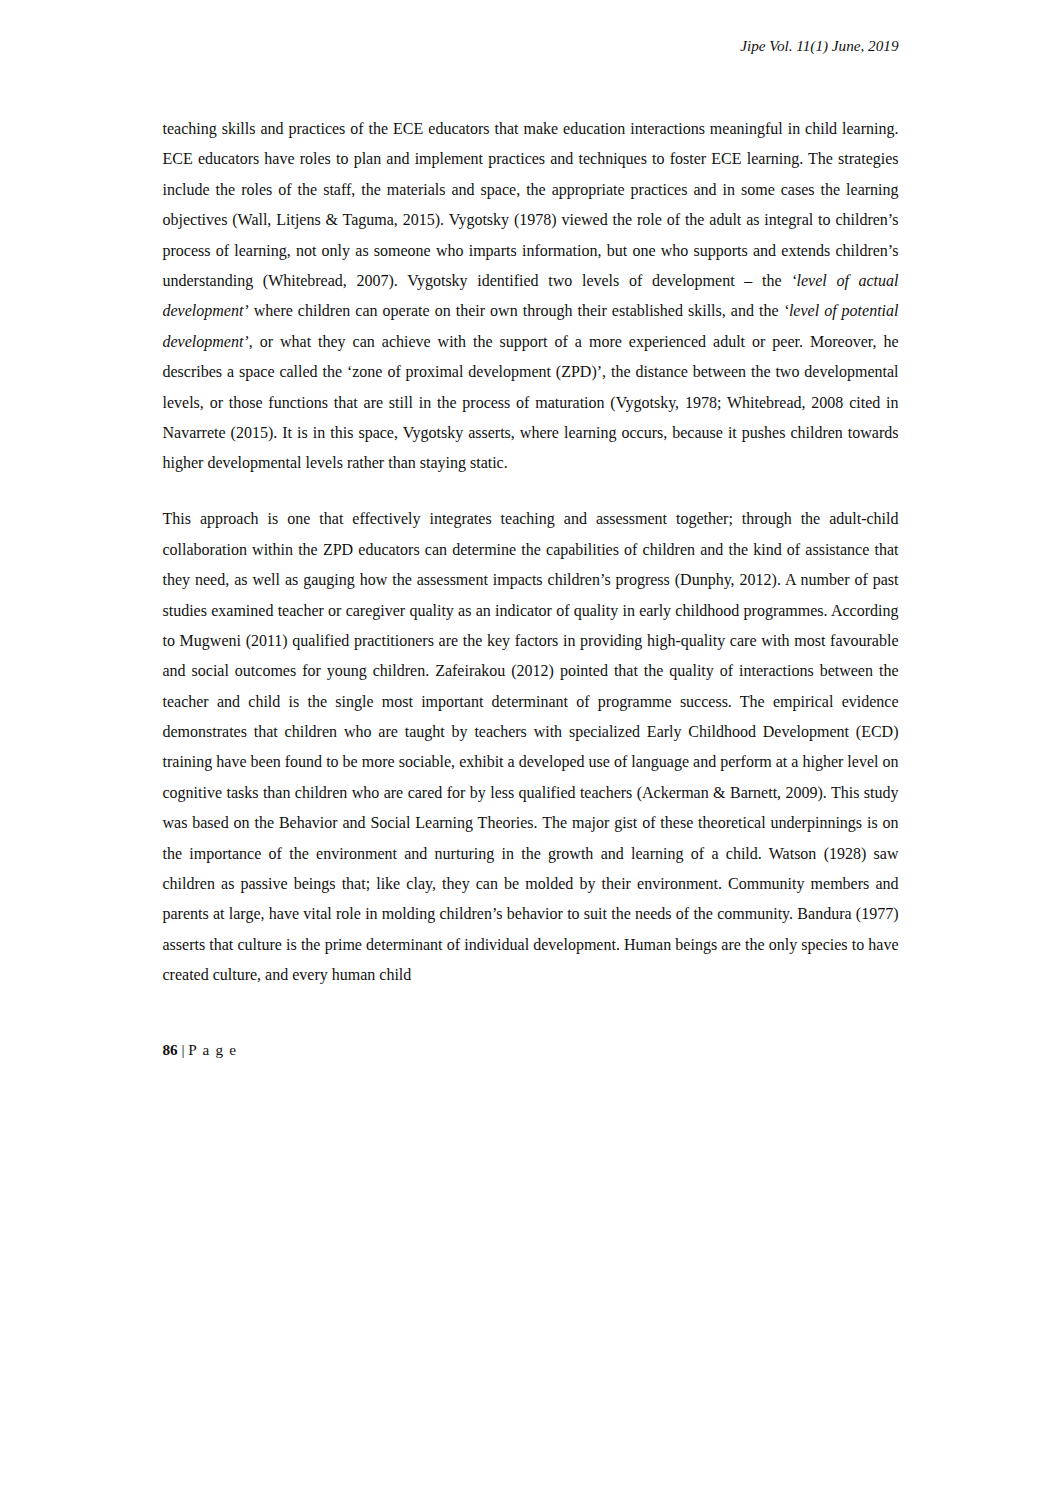Jipe Vol. 11(1) June, 2019
teaching skills and practices of the ECE educators that make education interactions meaningful in child learning. ECE educators have roles to plan and implement practices and techniques to foster ECE learning. The strategies include the roles of the staff, the materials and space, the appropriate practices and in some cases the learning objectives (Wall, Litjens & Taguma, 2015). Vygotsky (1978) viewed the role of the adult as integral to children’s process of learning, not only as someone who imparts information, but one who supports and extends children’s understanding (Whitebread, 2007). Vygotsky identified two levels of development – the ‘level of actual development’ where children can operate on their own through their established skills, and the ‘level of potential development’, or what they can achieve with the support of a more experienced adult or peer. Moreover, he describes a space called the ‘zone of proximal development (ZPD)’, the distance between the two developmental levels, or those functions that are still in the process of maturation (Vygotsky, 1978; Whitebread, 2008 cited in Navarrete (2015). It is in this space, Vygotsky asserts, where learning occurs, because it pushes children towards higher developmental levels rather than staying static.
This approach is one that effectively integrates teaching and assessment together; through the adult-child collaboration within the ZPD educators can determine the capabilities of children and the kind of assistance that they need, as well as gauging how the assessment impacts children’s progress (Dunphy, 2012). A number of past studies examined teacher or caregiver quality as an indicator of quality in early childhood programmes. According to Mugweni (2011) qualified practitioners are the key factors in providing high-quality care with most favourable and social outcomes for young children. Zafeirakou (2012) pointed that the quality of interactions between the teacher and child is the single most important determinant of programme success. The empirical evidence demonstrates that children who are taught by teachers with specialized Early Childhood Development (ECD) training have been found to be more sociable, exhibit a developed use of language and perform at a higher level on cognitive tasks than children who are cared for by less qualified teachers (Ackerman & Barnett, 2009). This study was based on the Behavior and Social Learning Theories. The major gist of these theoretical underpinnings is on the importance of the environment and nurturing in the growth and learning of a child. Watson (1928) saw children as passive beings that; like clay, they can be molded by their environment. Community members and parents at large, have vital role in molding children’s behavior to suit the needs of the community. Bandura (1977) asserts that culture is the prime determinant of individual development. Human beings are the only species to have created culture, and every human child
86 | P a g e